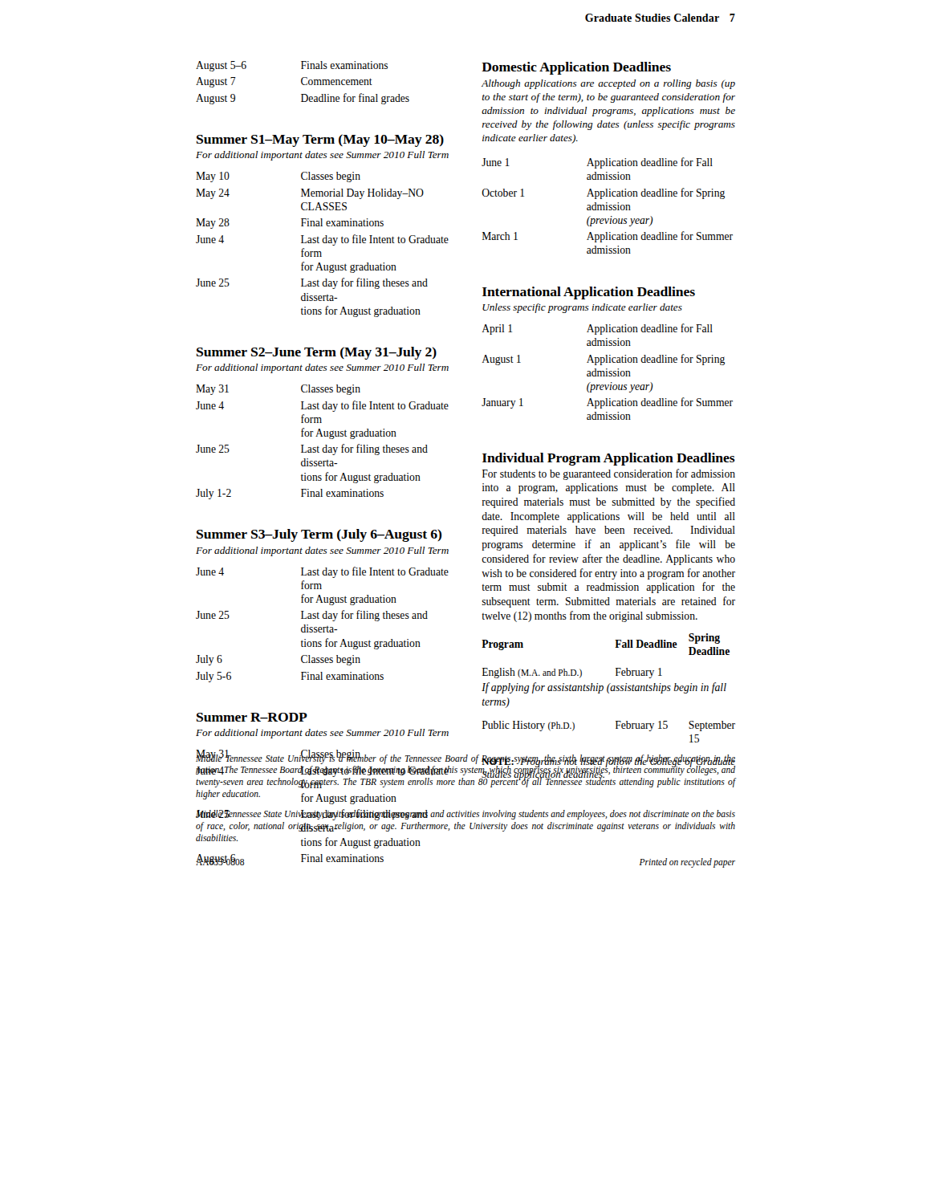Graduate Studies Calendar7
| August 5–6 | Finals examinations |
| August 7 | Commencement |
| August 9 | Deadline for final grades |
Summer S1–May Term (May 10–May 28)
For additional important dates see Summer 2010 Full Term
| May 10 | Classes begin |
| May 24 | Memorial Day Holiday–NO CLASSES |
| May 28 | Final examinations |
| June 4 | Last day to file Intent to Graduate form for August graduation |
| June 25 | Last day for filing theses and disserta- tions for August graduation |
Summer S2–June Term (May 31–July 2)
For additional important dates see Summer 2010 Full Term
| May 31 | Classes begin |
| June 4 | Last day to file Intent to Graduate form for August graduation |
| June 25 | Last day for filing theses and disserta- tions for August graduation |
| July 1-2 | Final examinations |
Summer S3–July Term (July 6–August 6)
For additional important dates see Summer 2010 Full Term
| June 4 | Last day to file Intent to Graduate form for August graduation |
| June 25 | Last day for filing theses and disserta- tions for August graduation |
| July 6 | Classes begin |
| July 5-6 | Final examinations |
Summer R–RODP
For additional important dates see Summer 2010 Full Term
| May 31 | Classes begin |
| June 4 | Last day to file Intent to Graduate form for August graduation |
| June 25 | Last day for filing theses and disserta- tions for August graduation |
| August 6 | Final examinations |
Domestic Application Deadlines
Although applications are accepted on a rolling basis (up to the start of the term), to be guaranteed consideration for admission to individual programs, applications must be received by the following dates (unless specific programs indicate earlier dates).
| June 1 | Application deadline for Fall admission |
| October 1 | Application deadline for Spring admission (previous year) |
| March 1 | Application deadline for Summer admission |
International Application Deadlines
Unless specific programs indicate earlier dates
| April 1 | Application deadline for Fall admission |
| August 1 | Application deadline for Spring admission (previous year) |
| January 1 | Application deadline for Summer admission |
Individual Program Application Deadlines
For students to be guaranteed consideration for admission into a program, applications must be complete. All required materials must be submitted by the specified date. Incomplete applications will be held until all required materials have been received. Individual programs determine if an applicant’s file will be considered for review after the deadline. Applicants who wish to be considered for entry into a program for another term must submit a readmission application for the subsequent term. Submitted materials are retained for twelve (12) months from the original submission.
| Program | Fall Deadline | Spring Deadline |
| --- | --- | --- |
| English (M.A. and Ph.D.) | February 1 | |
| If applying for assistantship (assistantships begin in fall terms) |
| Public History (Ph.D.) | February 15 | September 15 |
NOTE: Programs not listed follow the College of Graduate Studies application deadlines.
Middle Tennessee State University is a member of the Tennessee Board of Regents system, the sixth largest system of higher education in the nation. The Tennessee Board of Regents is the governing board for this system, which comprises six universities, thirteen community colleges, and twenty-seven area technology centers. The TBR system enrolls more than 80 percent of all Tennessee students attending public institutions of higher education.
Middle Tennessee State University, in its educational programs and activities involving students and employees, does not discriminate on the basis of race, color, national origin, sex, religion, or age. Furthermore, the University does not discriminate against veterans or individuals with disabilities.
AA033-0808 Printed on recycled paper